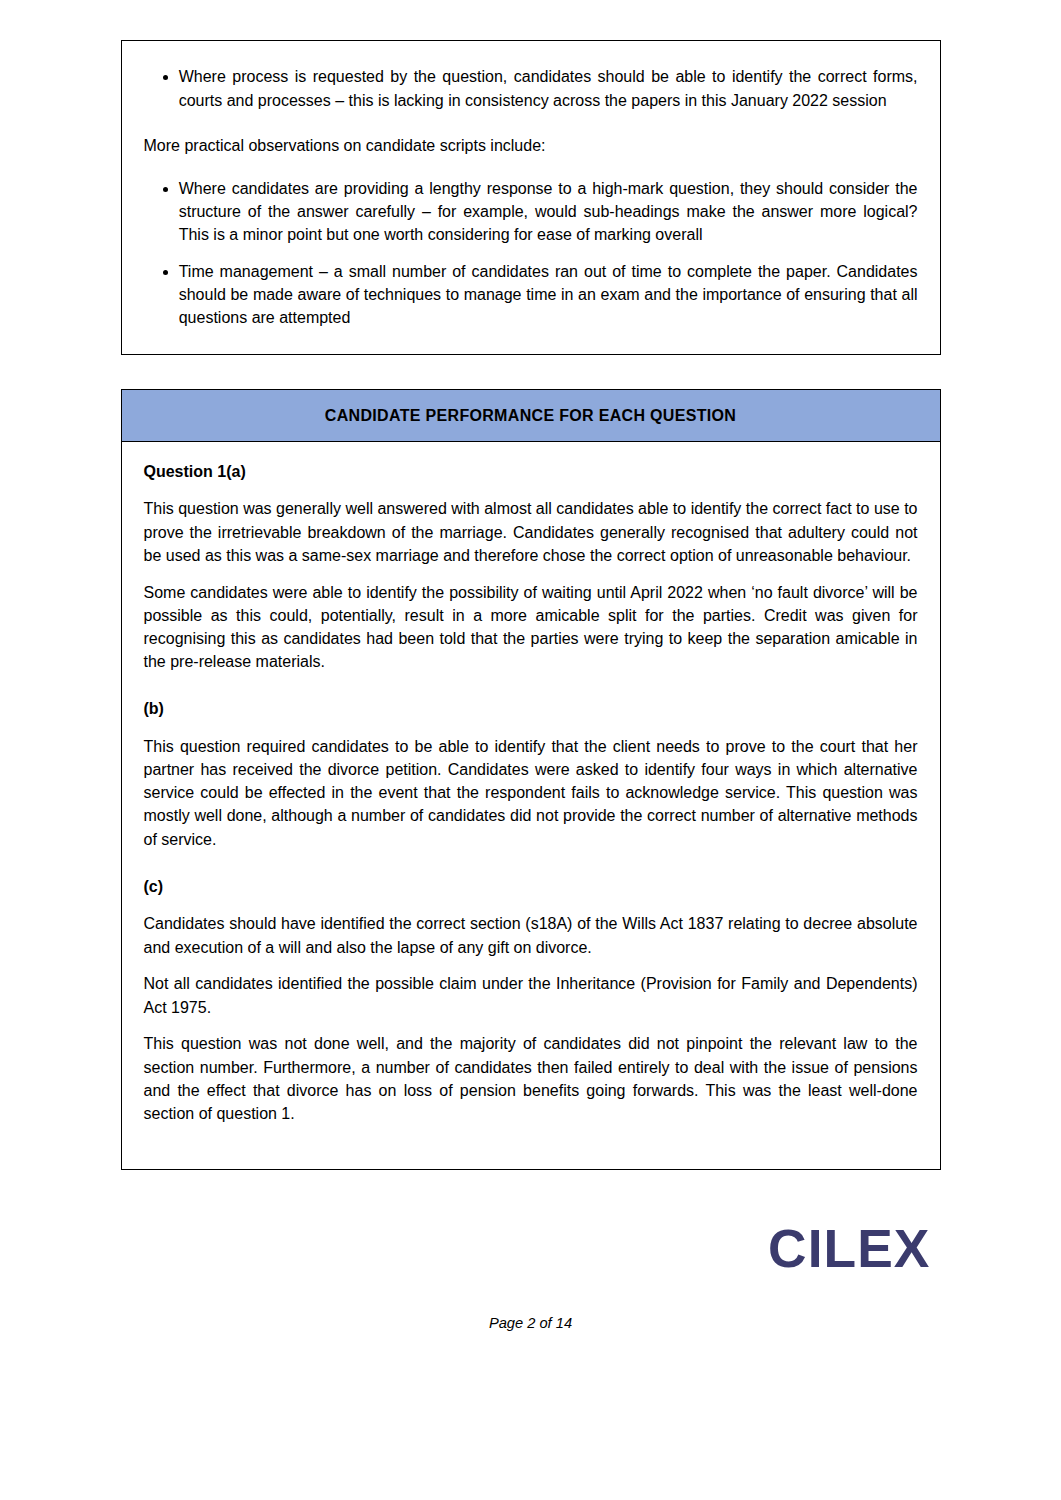Where process is requested by the question, candidates should be able to identify the correct forms, courts and processes – this is lacking in consistency across the papers in this January 2022 session
More practical observations on candidate scripts include:
Where candidates are providing a lengthy response to a high-mark question, they should consider the structure of the answer carefully – for example, would sub-headings make the answer more logical? This is a minor point but one worth considering for ease of marking overall
Time management – a small number of candidates ran out of time to complete the paper. Candidates should be made aware of techniques to manage time in an exam and the importance of ensuring that all questions are attempted
CANDIDATE PERFORMANCE FOR EACH QUESTION
Question 1(a)
This question was generally well answered with almost all candidates able to identify the correct fact to use to prove the irretrievable breakdown of the marriage. Candidates generally recognised that adultery could not be used as this was a same-sex marriage and therefore chose the correct option of unreasonable behaviour.
Some candidates were able to identify the possibility of waiting until April 2022 when ‘no fault divorce’ will be possible as this could, potentially, result in a more amicable split for the parties. Credit was given for recognising this as candidates had been told that the parties were trying to keep the separation amicable in the pre-release materials.
(b)
This question required candidates to be able to identify that the client needs to prove to the court that her partner has received the divorce petition. Candidates were asked to identify four ways in which alternative service could be effected in the event that the respondent fails to acknowledge service. This question was mostly well done, although a number of candidates did not provide the correct number of alternative methods of service.
(c)
Candidates should have identified the correct section (s18A) of the Wills Act 1837 relating to decree absolute and execution of a will and also the lapse of any gift on divorce.
Not all candidates identified the possible claim under the Inheritance (Provision for Family and Dependents) Act 1975.
This question was not done well, and the majority of candidates did not pinpoint the relevant law to the section number. Furthermore, a number of candidates then failed entirely to deal with the issue of pensions and the effect that divorce has on loss of pension benefits going forwards. This was the least well-done section of question 1.
CILEX
Page 2 of 14